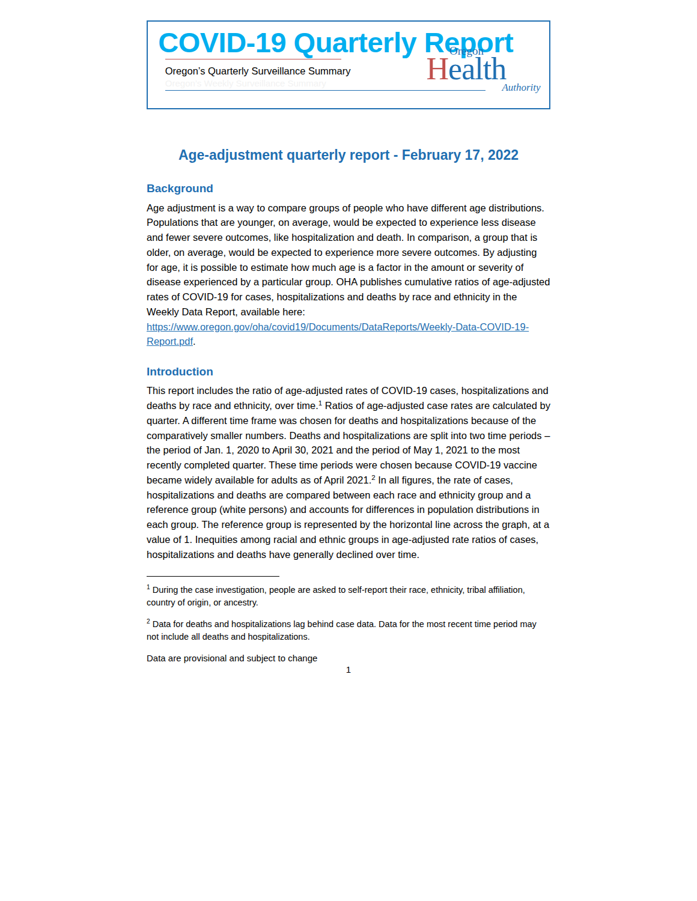Oregon
Health
Authority
COVID-19 Quarterly Report
Oregon’s Quarterly Surveillance Summary
Oregon’s Weekly Surveillance Summary
Age-adjustment quarterly report - February 17, 2022
Background
Age adjustment is a way to compare groups of people who have different age distributions. Populations that are younger, on average, would be expected to experience less disease and fewer severe outcomes, like hospitalization and death. In comparison, a group that is older, on average, would be expected to experience more severe outcomes. By adjusting for age, it is possible to estimate how much age is a factor in the amount or severity of disease experienced by a particular group. OHA publishes cumulative ratios of age-adjusted rates of COVID-19 for cases, hospitalizations and deaths by race and ethnicity in the Weekly Data Report, available here: https://www.oregon.gov/oha/covid19/Documents/DataReports/Weekly-Data-COVID-19-Report.pdf.
Introduction
This report includes the ratio of age-adjusted rates of COVID-19 cases, hospitalizations and deaths by race and ethnicity, over time.1 Ratios of age-adjusted case rates are calculated by quarter. A different time frame was chosen for deaths and hospitalizations because of the comparatively smaller numbers. Deaths and hospitalizations are split into two time periods – the period of Jan. 1, 2020 to April 30, 2021 and the period of May 1, 2021 to the most recently completed quarter. These time periods were chosen because COVID-19 vaccine became widely available for adults as of April 2021.2 In all figures, the rate of cases, hospitalizations and deaths are compared between each race and ethnicity group and a reference group (white persons) and accounts for differences in population distributions in each group. The reference group is represented by the horizontal line across the graph, at a value of 1. Inequities among racial and ethnic groups in age-adjusted rate ratios of cases, hospitalizations and deaths have generally declined over time.
1 During the case investigation, people are asked to self-report their race, ethnicity, tribal affiliation, country of origin, or ancestry.
2 Data for deaths and hospitalizations lag behind case data. Data for the most recent time period may not include all deaths and hospitalizations.
Data are provisional and subject to change
1